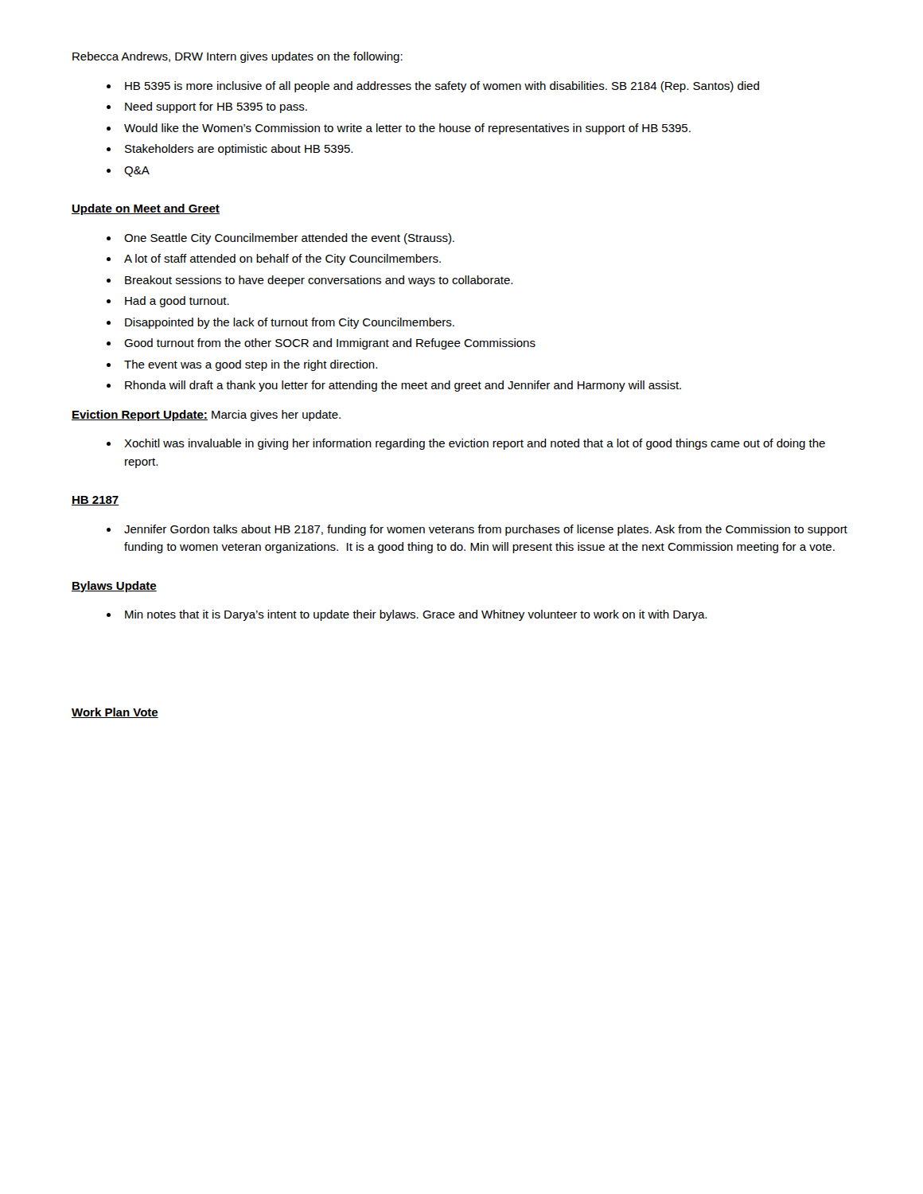Rebecca Andrews, DRW Intern gives updates on the following:
HB 5395 is more inclusive of all people and addresses the safety of women with disabilities. SB 2184 (Rep. Santos) died
Need support for HB 5395 to pass.
Would like the Women’s Commission to write a letter to the house of representatives in support of HB 5395.
Stakeholders are optimistic about HB 5395.
Q&A
Update on Meet and Greet
One Seattle City Councilmember attended the event (Strauss).
A lot of staff attended on behalf of the City Councilmembers.
Breakout sessions to have deeper conversations and ways to collaborate.
Had a good turnout.
Disappointed by the lack of turnout from City Councilmembers.
Good turnout from the other SOCR and Immigrant and Refugee Commissions
The event was a good step in the right direction.
Rhonda will draft a thank you letter for attending the meet and greet and Jennifer and Harmony will assist.
Eviction Report Update: Marcia gives her update.
Xochitl was invaluable in giving her information regarding the eviction report and noted that a lot of good things came out of doing the report.
HB 2187
Jennifer Gordon talks about HB 2187, funding for women veterans from purchases of license plates. Ask from the Commission to support funding to women veteran organizations. It is a good thing to do. Min will present this issue at the next Commission meeting for a vote.
Bylaws Update
Min notes that it is Darya’s intent to update their bylaws. Grace and Whitney volunteer to work on it with Darya.
Work Plan Vote